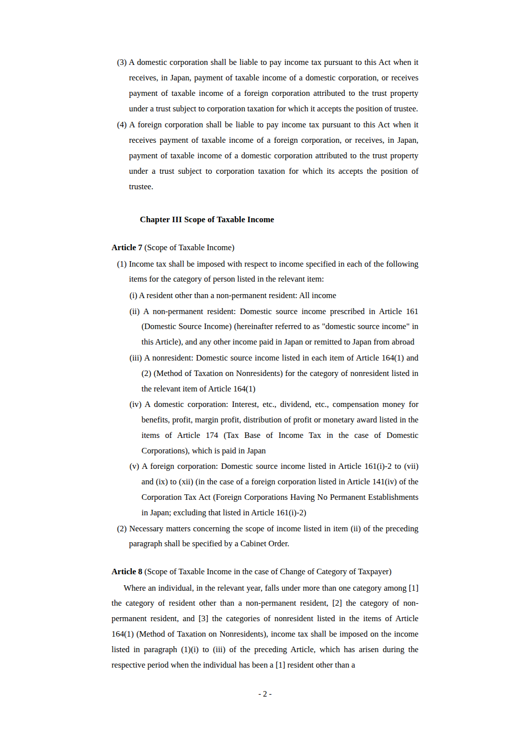(3) A domestic corporation shall be liable to pay income tax pursuant to this Act when it receives, in Japan, payment of taxable income of a domestic corporation, or receives payment of taxable income of a foreign corporation attributed to the trust property under a trust subject to corporation taxation for which it accepts the position of trustee.
(4) A foreign corporation shall be liable to pay income tax pursuant to this Act when it receives payment of taxable income of a foreign corporation, or receives, in Japan, payment of taxable income of a domestic corporation attributed to the trust property under a trust subject to corporation taxation for which its accepts the position of trustee.
Chapter III Scope of Taxable Income
Article 7 (Scope of Taxable Income)
(1) Income tax shall be imposed with respect to income specified in each of the following items for the category of person listed in the relevant item:
(i) A resident other than a non-permanent resident: All income
(ii) A non-permanent resident: Domestic source income prescribed in Article 161 (Domestic Source Income) (hereinafter referred to as "domestic source income" in this Article), and any other income paid in Japan or remitted to Japan from abroad
(iii) A nonresident: Domestic source income listed in each item of Article 164(1) and (2) (Method of Taxation on Nonresidents) for the category of nonresident listed in the relevant item of Article 164(1)
(iv) A domestic corporation: Interest, etc., dividend, etc., compensation money for benefits, profit, margin profit, distribution of profit or monetary award listed in the items of Article 174 (Tax Base of Income Tax in the case of Domestic Corporations), which is paid in Japan
(v) A foreign corporation: Domestic source income listed in Article 161(i)-2 to (vii) and (ix) to (xii) (in the case of a foreign corporation listed in Article 141(iv) of the Corporation Tax Act (Foreign Corporations Having No Permanent Establishments in Japan; excluding that listed in Article 161(i)-2)
(2) Necessary matters concerning the scope of income listed in item (ii) of the preceding paragraph shall be specified by a Cabinet Order.
Article 8 (Scope of Taxable Income in the case of Change of Category of Taxpayer)
Where an individual, in the relevant year, falls under more than one category among [1] the category of resident other than a non-permanent resident, [2] the category of non-permanent resident, and [3] the categories of nonresident listed in the items of Article 164(1) (Method of Taxation on Nonresidents), income tax shall be imposed on the income listed in paragraph (1)(i) to (iii) of the preceding Article, which has arisen during the respective period when the individual has been a [1] resident other than a
- 2 -